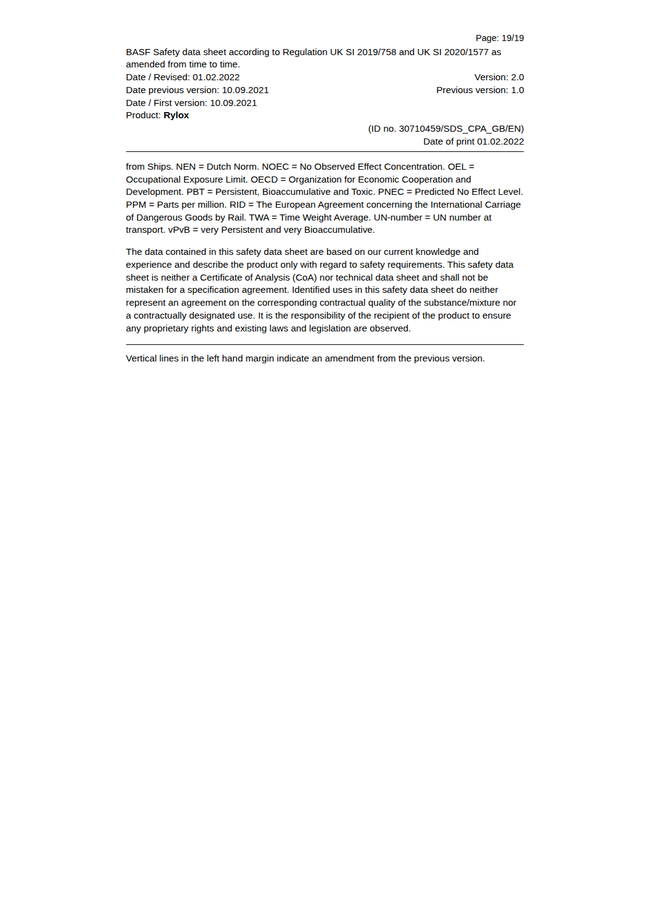Page: 19/19
BASF Safety data sheet according to Regulation UK SI 2019/758 and UK SI 2020/1577 as amended from time to time.
Date / Revised: 01.02.2022 Version: 2.0
Date previous version: 10.09.2021 Previous version: 1.0
Date / First version: 10.09.2021
Product: Rylox
(ID no. 30710459/SDS_CPA_GB/EN)
Date of print 01.02.2022
from Ships. NEN = Dutch Norm. NOEC = No Observed Effect Concentration. OEL = Occupational Exposure Limit. OECD = Organization for Economic Cooperation and Development. PBT = Persistent, Bioaccumulative and Toxic. PNEC = Predicted No Effect Level. PPM = Parts per million. RID = The European Agreement concerning the International Carriage of Dangerous Goods by Rail. TWA = Time Weight Average. UN-number = UN number at transport. vPvB = very Persistent and very Bioaccumulative.
The data contained in this safety data sheet are based on our current knowledge and experience and describe the product only with regard to safety requirements. This safety data sheet is neither a Certificate of Analysis (CoA) nor technical data sheet and shall not be mistaken for a specification agreement. Identified uses in this safety data sheet do neither represent an agreement on the corresponding contractual quality of the substance/mixture nor a contractually designated use. It is the responsibility of the recipient of the product to ensure any proprietary rights and existing laws and legislation are observed.
Vertical lines in the left hand margin indicate an amendment from the previous version.